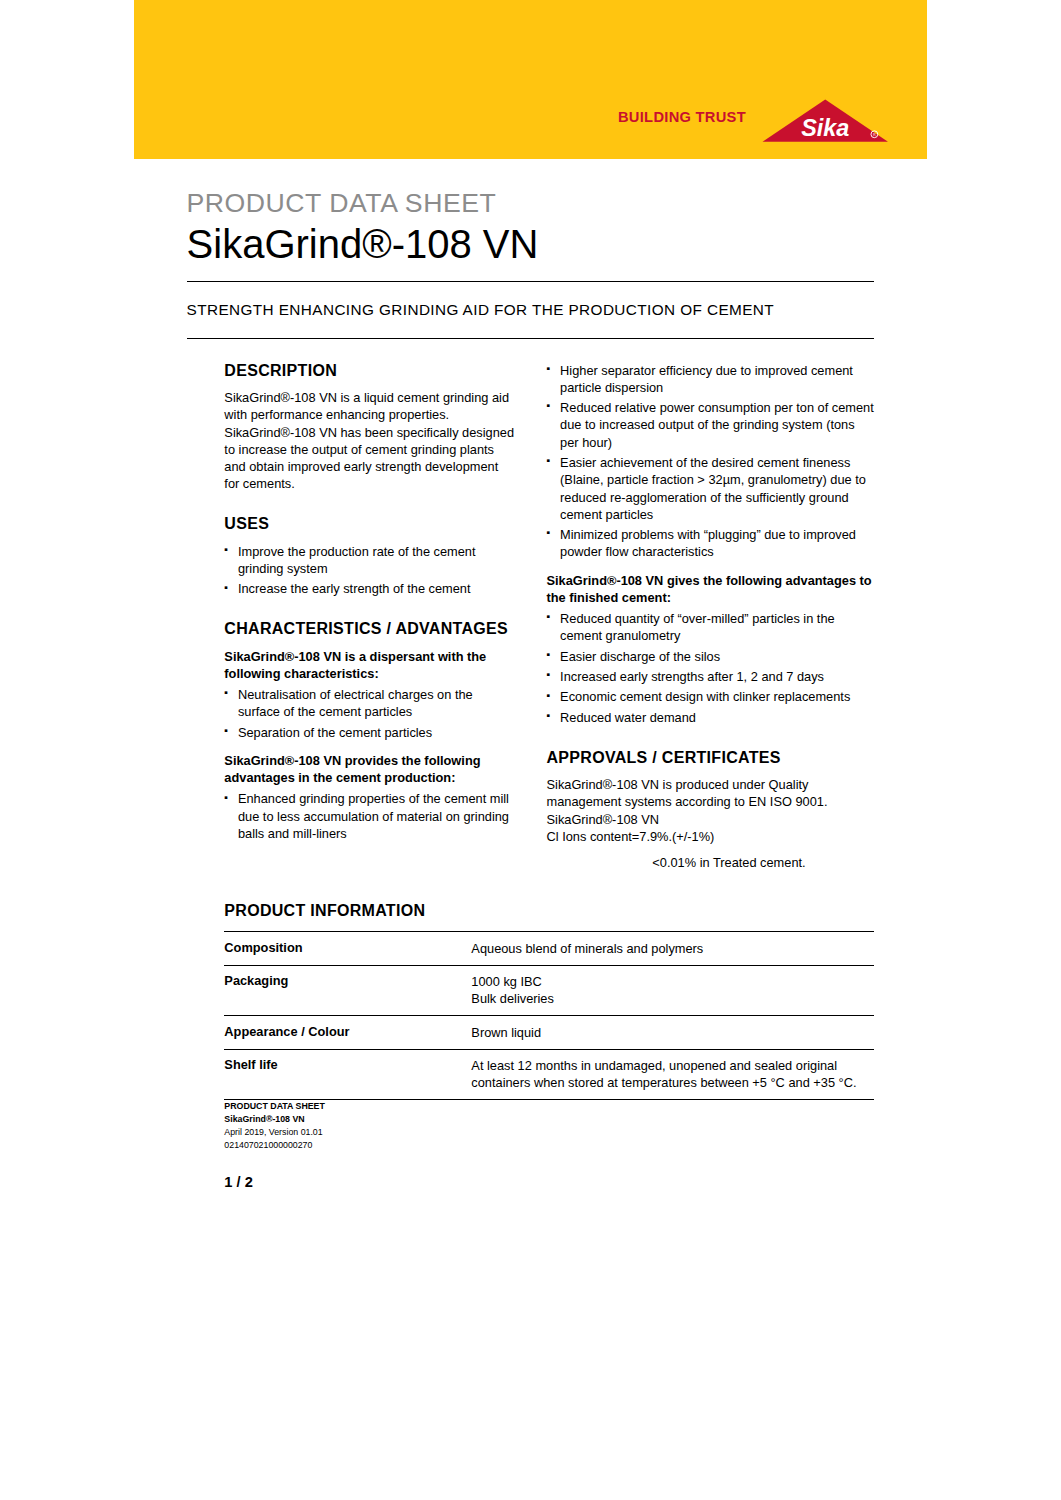BUILDING TRUST
Sika R
PRODUCT DATA SHEET
SikaGrind®-108 VN
Strength enhancing grinding aid for the production of cement
Description
SikaGrind®-108 VN is a liquid cement grinding aid with performance enhancing properties.
SikaGrind®-108 VN has been specifically designed to increase the output of cement grinding plants and obtain improved early strength development for cements.
Uses
Improve the production rate of the cement grinding system
Increase the early strength of the cement
Characteristics / Advantages
SikaGrind®-108 VN is a dispersant with the following characteristics:
Neutralisation of electrical charges on the surface of the cement particles
Separation of the cement particles
SikaGrind®-108 VN provides the following advantages in the cement production:
Enhanced grinding properties of the cement mill due to less accumulation of material on grinding balls and mill-liners
Higher separator efficiency due to improved cement particle dispersion
Reduced relative power consumption per ton of cement due to increased output of the grinding system (tons per hour)
Easier achievement of the desired cement fineness (Blaine, particle fraction > 32µm, granulometry) due to reduced re-agglomeration of the sufficiently ground cement particles
Minimized problems with “plugging” due to improved powder flow characteristics
SikaGrind®-108 VN gives the following advantages to the finished cement:
Reduced quantity of “over-milled” particles in the cement granulometry
Easier discharge of the silos
Increased early strengths after 1, 2 and 7 days
Economic cement design with clinker replacements
Reduced water demand
Approvals / Certificates
SikaGrind®-108 VN is produced under Quality management systems according to EN ISO 9001.
SikaGrind®-108 VN
Cl Ions content=7.9%.(+/-1%)
<0.01% in Treated cement.
Product Information
| Composition | Aqueous blend of minerals and polymers |
| Packaging | 1000 kg IBC Bulk deliveries |
| Appearance / Colour | Brown liquid |
| Shelf life | At least 12 months in undamaged, unopened and sealed original containers when stored at temperatures between +5 °C and +35 °C. |
PRODUCT DATA SHEET
SikaGrind®-108 VN
April 2019, Version 01.01
021407021000000270
1 / 2